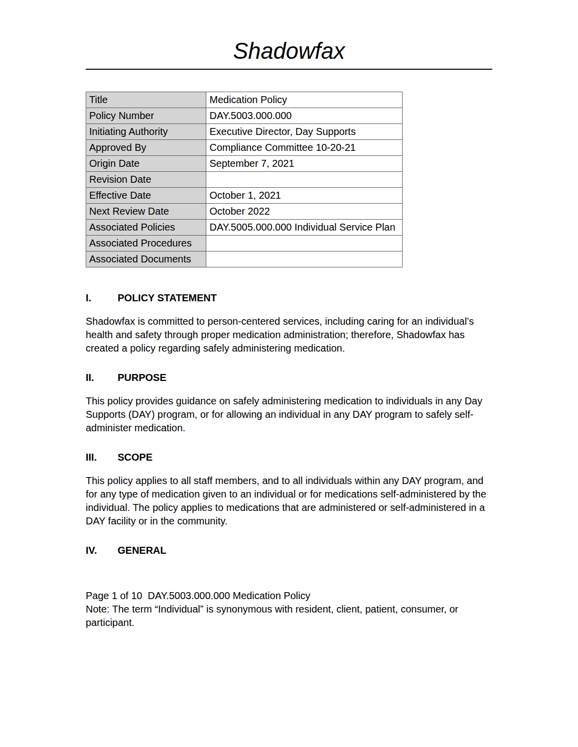Shadowfax
| Title | Medication Policy |
| Policy Number | DAY.5003.000.000 |
| Initiating Authority | Executive Director, Day Supports |
| Approved By | Compliance Committee 10-20-21 |
| Origin Date | September 7, 2021 |
| Revision Date | |
| Effective Date | October 1, 2021 |
| Next Review Date | October 2022 |
| Associated Policies | DAY.5005.000.000 Individual Service Plan |
| Associated Procedures | |
| Associated Documents | |
I. POLICY STATEMENT
Shadowfax is committed to person-centered services, including caring for an individual’s health and safety through proper medication administration; therefore, Shadowfax has created a policy regarding safely administering medication.
II. PURPOSE
This policy provides guidance on safely administering medication to individuals in any Day Supports (DAY) program, or for allowing an individual in any DAY program to safely self-administer medication.
III. SCOPE
This policy applies to all staff members, and to all individuals within any DAY program, and for any type of medication given to an individual or for medications self-administered by the individual. The policy applies to medications that are administered or self-administered in a DAY facility or in the community.
IV. GENERAL
Page 1 of 10 DAY.5003.000.000 Medication Policy
Note: The term “Individual” is synonymous with resident, client, patient, consumer, or participant.